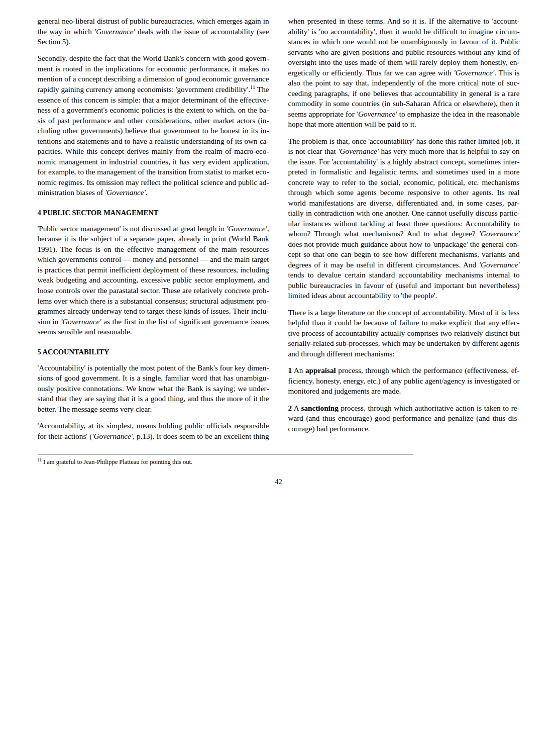general neo-liberal distrust of public bureaucracies, which emerges again in the way in which 'Governance' deals with the issue of accountability (see Section 5).
Secondly, despite the fact that the World Bank's concern with good government is rooted in the implications for economic performance, it makes no mention of a concept describing a dimension of good economic governance rapidly gaining currency among economists: 'government credibility'.11 The essence of this concern is simple: that a major determinant of the effectiveness of a government's economic policies is the extent to which, on the basis of past performance and other considerations, other market actors (including other governments) believe that government to be honest in its intentions and statements and to have a realistic understanding of its own capacities. While this concept derives mainly from the realm of macro-economic management in industrial countries, it has very evident application, for example, to the management of the transition from statist to market economic regimes. Its omission may reflect the political science and public administration biases of 'Governance'.
4 Public Sector Management
'Public sector management' is not discussed at great length in 'Governance', because it is the subject of a separate paper, already in print (World Bank 1991). The focus is on the effective management of the main resources which governments control — money and personnel — and the main target is practices that permit inefficient deployment of these resources, including weak budgeting and accounting, excessive public sector employment, and loose controls over the parastatal sector. These are relatively concrete problems over which there is a substantial consensus; structural adjustment programmes already underway tend to target these kinds of issues. Their inclusion in 'Governance' as the first in the list of significant governance issues seems sensible and reasonable.
5 Accountability
'Accountability' is potentially the most potent of the Bank's four key dimensions of good government. It is a single, familiar word that has unambiguously positive connotations. We know what the Bank is saying; we understand that they are saying that it is a good thing, and thus the more of it the better. The message seems very clear.
'Accountability, at its simplest, means holding public officials responsible for their actions' ('Governance', p.13). It does seem to be an excellent thing when presented in these terms. And so it is. If the alternative to 'accountability' is 'no accountability', then it would be difficult to imagine circumstances in which one would not be unambiguously in favour of it. Public servants who are given positions and public resources without any kind of oversight into the uses made of them will rarely deploy them honestly, energetically or efficiently. Thus far we can agree with 'Governance'. This is also the point to say that, independently of the more critical note of succeeding paragraphs, if one believes that accountability in general is a rare commodity in some countries (in sub-Saharan Africa or elsewhere), then it seems appropriate for 'Governance' to emphasize the idea in the reasonable hope that more attention will be paid to it.
The problem is that, once 'accountability' has done this rather limited job, it is not clear that 'Governance' has very much more that is helpful to say on the issue. For 'accountability' is a highly abstract concept, sometimes interpreted in formalistic and legalistic terms, and sometimes used in a more concrete way to refer to the social, economic, political, etc. mechanisms through which some agents become responsive to other agents. Its real world manifestations are diverse, differentiated and, in some cases, partially in contradiction with one another. One cannot usefully discuss particular instances without tackling at least three questions: Accountability to whom? Through what mechanisms? And to what degree? 'Governance' does not provide much guidance about how to 'unpackage' the general concept so that one can begin to see how different mechanisms, variants and degrees of it may be useful in different circumstances. And 'Governance' tends to devalue certain standard accountability mechanisms internal to public bureaucracies in favour of (useful and important but nevertheless) limited ideas about accountability to 'the people'.
There is a large literature on the concept of accountability. Most of it is less helpful than it could be because of failure to make explicit that any effective process of accountability actually comprises two relatively distinct but serially-related sub-processes, which may be undertaken by different agents and through different mechanisms:
1 An appraisal process, through which the performance (effectiveness, efficiency, honesty, energy, etc.) of any public agent/agency is investigated or monitored and judgements are made.
2 A sanctioning process, through which authoritative action is taken to reward (and thus encourage) good performance and penalize (and thus discourage) bad performance.
11 I am grateful to Jean-Philippe Platteau for pointing this out.
42